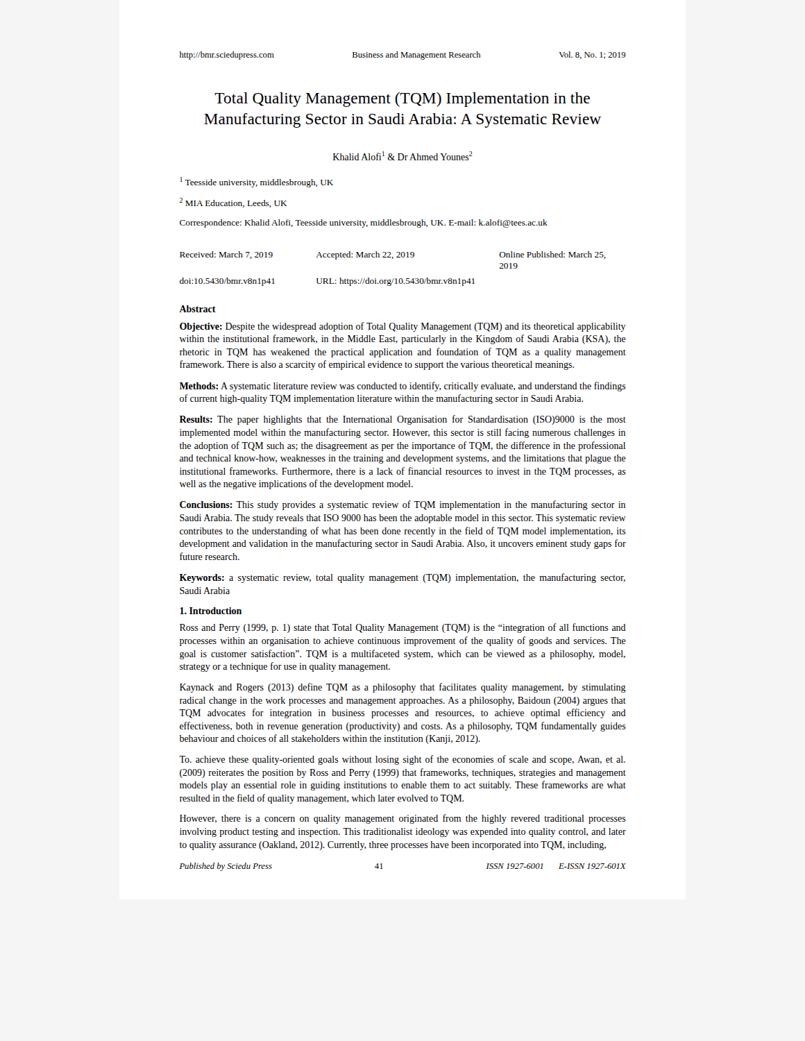http://bmr.sciedupress.com Business and Management Research Vol. 8, No. 1; 2019
Total Quality Management (TQM) Implementation in the Manufacturing Sector in Saudi Arabia: A Systematic Review
Khalid Alofi1 & Dr Ahmed Younes2
1 Teesside university, middlesbrough, UK
2 MIA Education, Leeds, UK
Correspondence: Khalid Alofi, Teesside university, middlesbrough, UK. E-mail: k.alofi@tees.ac.uk
Received: March 7, 2019 Accepted: March 22, 2019 Online Published: March 25, 2019 doi:10.5430/bmr.v8n1p41 URL: https://doi.org/10.5430/bmr.v8n1p41
Abstract
Objective: Despite the widespread adoption of Total Quality Management (TQM) and its theoretical applicability within the institutional framework, in the Middle East, particularly in the Kingdom of Saudi Arabia (KSA), the rhetoric in TQM has weakened the practical application and foundation of TQM as a quality management framework. There is also a scarcity of empirical evidence to support the various theoretical meanings.
Methods: A systematic literature review was conducted to identify, critically evaluate, and understand the findings of current high-quality TQM implementation literature within the manufacturing sector in Saudi Arabia.
Results: The paper highlights that the International Organisation for Standardisation (ISO)9000 is the most implemented model within the manufacturing sector. However, this sector is still facing numerous challenges in the adoption of TQM such as; the disagreement as per the importance of TQM, the difference in the professional and technical know-how, weaknesses in the training and development systems, and the limitations that plague the institutional frameworks. Furthermore, there is a lack of financial resources to invest in the TQM processes, as well as the negative implications of the development model.
Conclusions: This study provides a systematic review of TQM implementation in the manufacturing sector in Saudi Arabia. The study reveals that ISO 9000 has been the adoptable model in this sector. This systematic review contributes to the understanding of what has been done recently in the field of TQM model implementation, its development and validation in the manufacturing sector in Saudi Arabia. Also, it uncovers eminent study gaps for future research.
Keywords: a systematic review, total quality management (TQM) implementation, the manufacturing sector, Saudi Arabia
1. Introduction
Ross and Perry (1999, p. 1) state that Total Quality Management (TQM) is the “integration of all functions and processes within an organisation to achieve continuous improvement of the quality of goods and services. The goal is customer satisfaction”. TQM is a multifaceted system, which can be viewed as a philosophy, model, strategy or a technique for use in quality management.
Kaynack and Rogers (2013) define TQM as a philosophy that facilitates quality management, by stimulating radical change in the work processes and management approaches. As a philosophy, Baidoun (2004) argues that TQM advocates for integration in business processes and resources, to achieve optimal efficiency and effectiveness, both in revenue generation (productivity) and costs. As a philosophy, TQM fundamentally guides behaviour and choices of all stakeholders within the institution (Kanji, 2012).
To. achieve these quality-oriented goals without losing sight of the economies of scale and scope, Awan, et al. (2009) reiterates the position by Ross and Perry (1999) that frameworks, techniques, strategies and management models play an essential role in guiding institutions to enable them to act suitably. These frameworks are what resulted in the field of quality management, which later evolved to TQM.
However, there is a concern on quality management originated from the highly revered traditional processes involving product testing and inspection. This traditionalist ideology was expended into quality control, and later to quality assurance (Oakland, 2012). Currently, three processes have been incorporated into TQM, including,
Published by Sciedu Press 41 ISSN 1927-6001E-ISSN 1927-601X